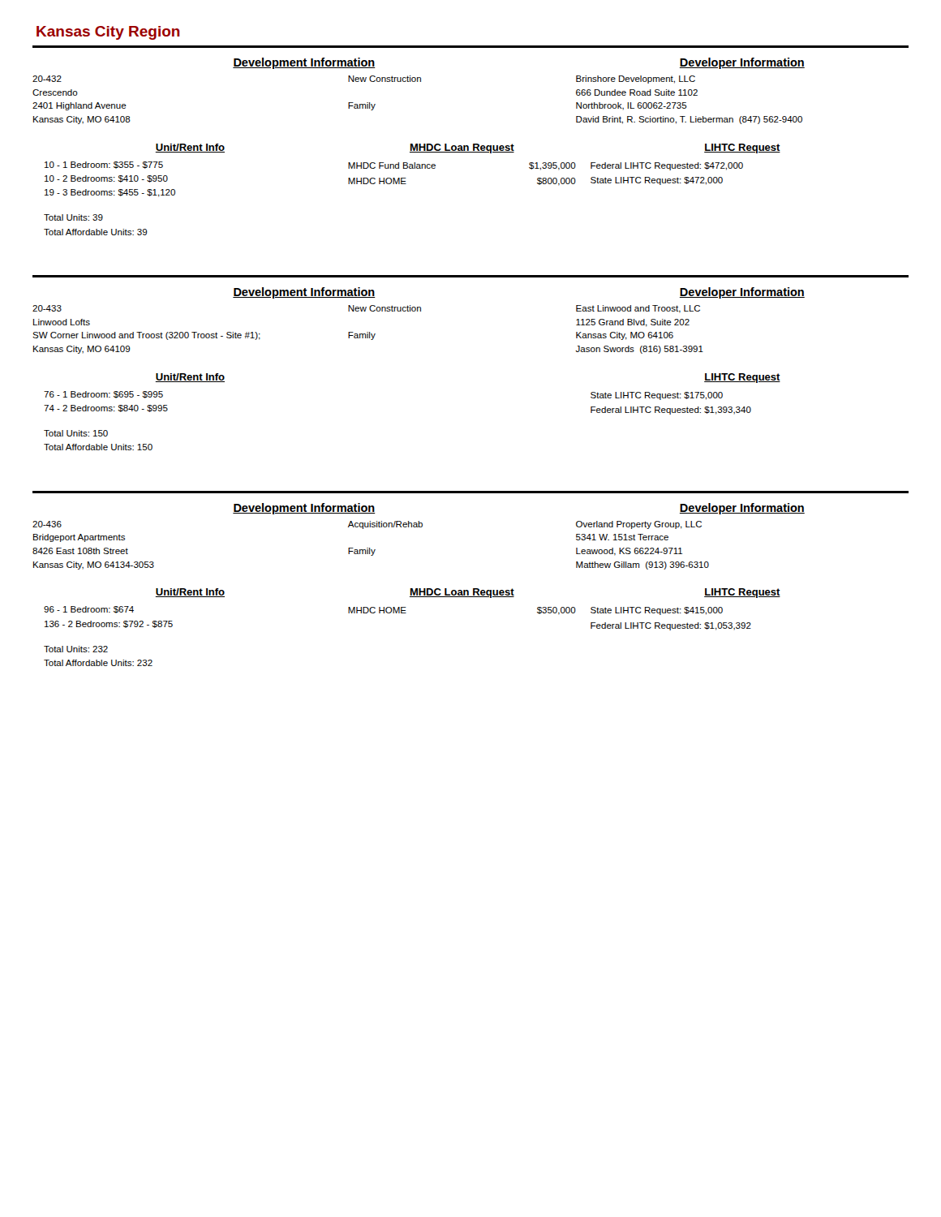Kansas City Region
Development Information
Developer Information
20-432
Crescendo
2401 Highland Avenue
Kansas City, MO 64108
New Construction
Family
Brinshore Development, LLC
666 Dundee Road Suite 1102
Northbrook, IL 60062-2735
David Brint, R. Sciortino, T. Lieberman (847) 562-9400
Unit/Rent Info
10 - 1 Bedroom: $355 - $775
10 - 2 Bedrooms: $410 - $950
19 - 3 Bedrooms: $455 - $1,120
Total Units: 39
Total Affordable Units: 39
MHDC Loan Request
| MHDC Fund Balance | $1,395,000 |
| MHDC HOME | $800,000 |
LIHTC Request
Federal LIHTC Requested: $472,000
State LIHTC Request: $472,000
Development Information
Developer Information
20-433
Linwood Lofts
SW Corner Linwood and Troost (3200 Troost - Site #1);
Kansas City, MO 64109
New Construction
Family
East Linwood and Troost, LLC
1125 Grand Blvd, Suite 202
Kansas City, MO 64106
Jason Swords (816) 581-3991
Unit/Rent Info
76 - 1 Bedroom: $695 - $995
74 - 2 Bedrooms: $840 - $995
Total Units: 150
Total Affordable Units: 150
LIHTC Request
State LIHTC Request: $175,000
Federal LIHTC Requested: $1,393,340
Development Information
Developer Information
20-436
Bridgeport Apartments
8426 East 108th Street
Kansas City, MO 64134-3053
Acquisition/Rehab
Family
Overland Property Group, LLC
5341 W. 151st Terrace
Leawood, KS 66224-9711
Matthew Gillam (913) 396-6310
Unit/Rent Info
96 - 1 Bedroom: $674
136 - 2 Bedrooms: $792 - $875
Total Units: 232
Total Affordable Units: 232
MHDC Loan Request
| MHDC HOME | $350,000 |
LIHTC Request
State LIHTC Request: $415,000
Federal LIHTC Requested: $1,053,392